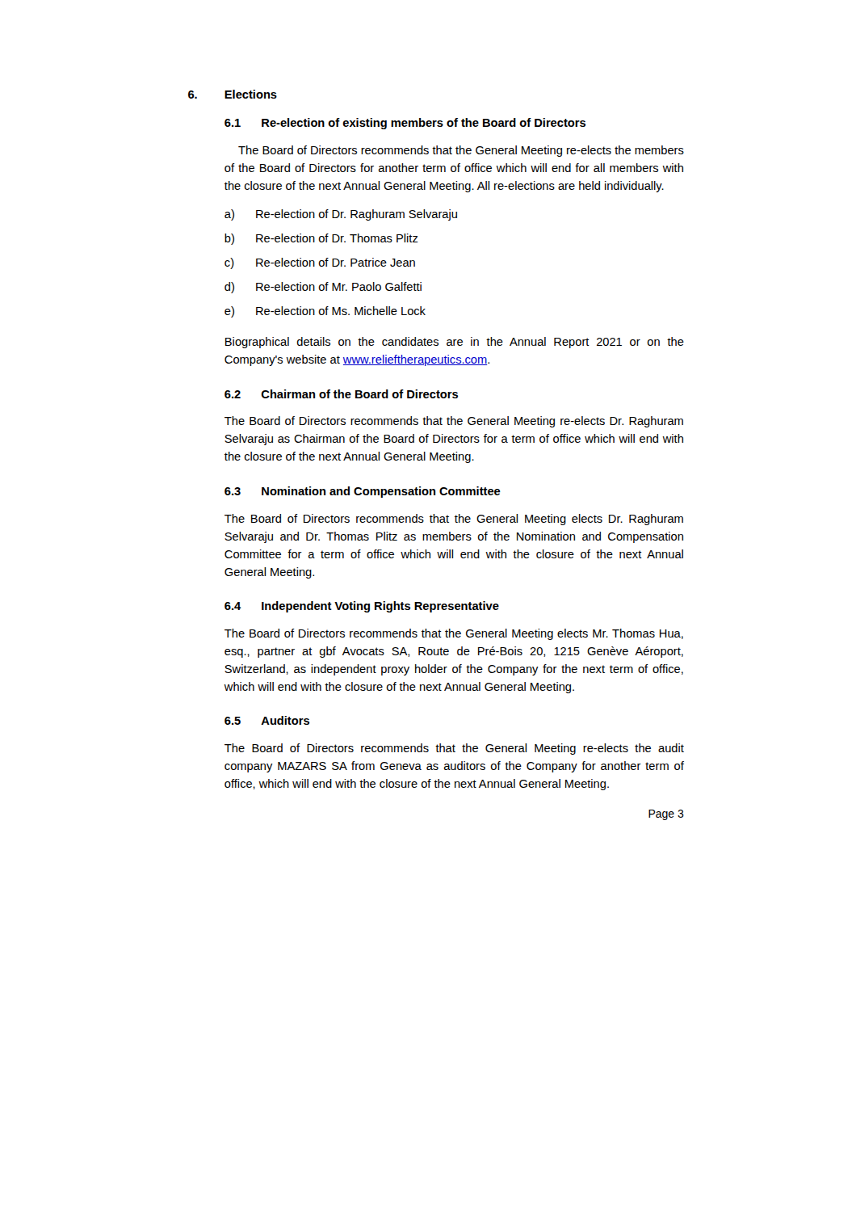6. Elections
6.1 Re-election of existing members of the Board of Directors
The Board of Directors recommends that the General Meeting re-elects the members of the Board of Directors for another term of office which will end for all members with the closure of the next Annual General Meeting. All re-elections are held individually.
a) Re-election of Dr. Raghuram Selvaraju
b) Re-election of Dr. Thomas Plitz
c) Re-election of Dr. Patrice Jean
d) Re-election of Mr. Paolo Galfetti
e) Re-election of Ms. Michelle Lock
Biographical details on the candidates are in the Annual Report 2021 or on the Company's website at www.relieftherapeutics.com.
6.2 Chairman of the Board of Directors
The Board of Directors recommends that the General Meeting re-elects Dr. Raghuram Selvaraju as Chairman of the Board of Directors for a term of office which will end with the closure of the next Annual General Meeting.
6.3 Nomination and Compensation Committee
The Board of Directors recommends that the General Meeting elects Dr. Raghuram Selvaraju and Dr. Thomas Plitz as members of the Nomination and Compensation Committee for a term of office which will end with the closure of the next Annual General Meeting.
6.4 Independent Voting Rights Representative
The Board of Directors recommends that the General Meeting elects Mr. Thomas Hua, esq., partner at gbf Avocats SA, Route de Pré-Bois 20, 1215 Genève Aéroport, Switzerland, as independent proxy holder of the Company for the next term of office, which will end with the closure of the next Annual General Meeting.
6.5 Auditors
The Board of Directors recommends that the General Meeting re-elects the audit company MAZARS SA from Geneva as auditors of the Company for another term of office, which will end with the closure of the next Annual General Meeting.
Page 3